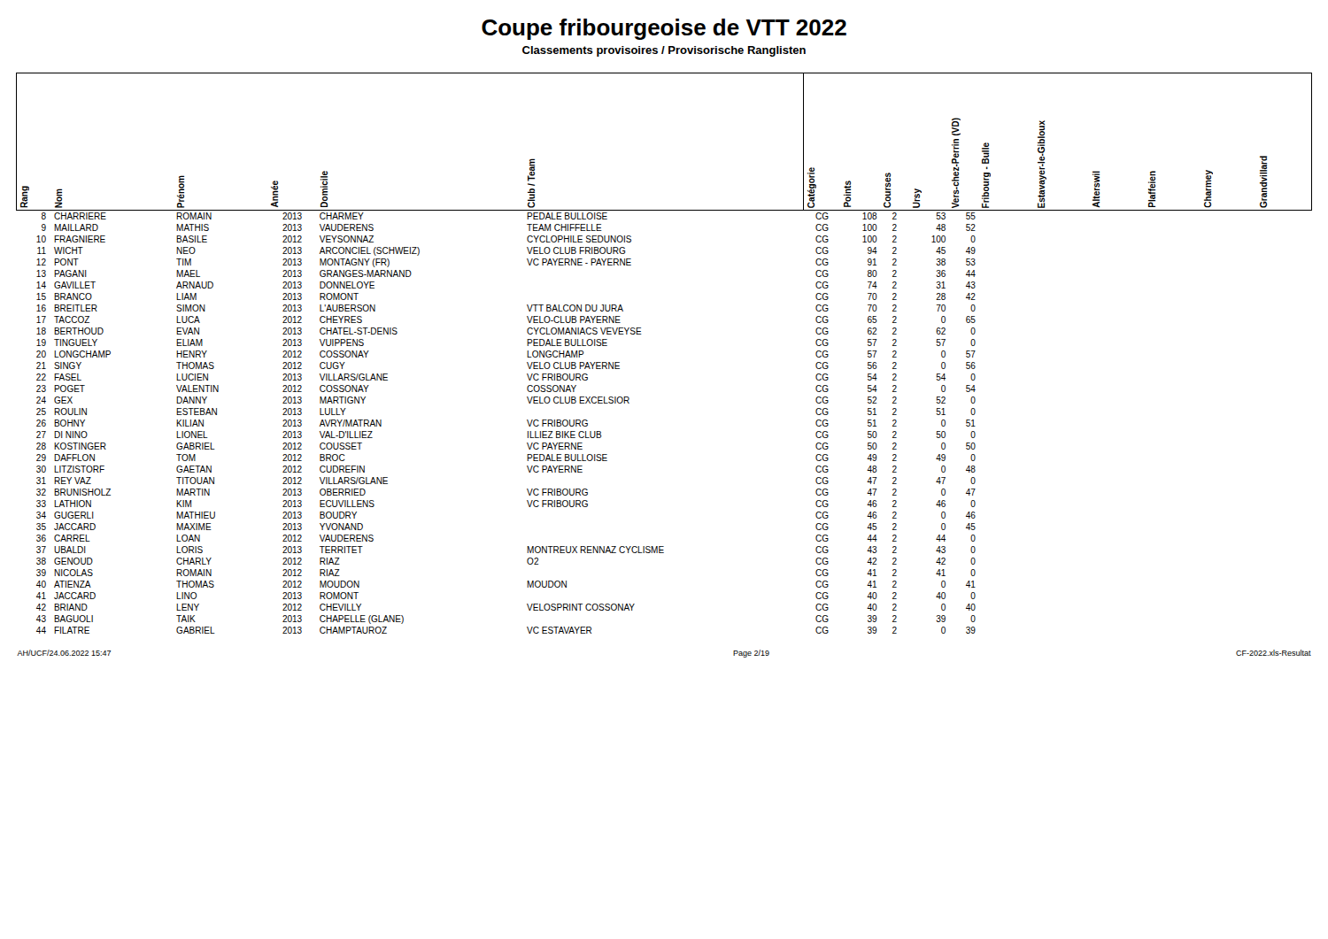Coupe fribourgeoise de VTT 2022
Classements provisoires / Provisorische Ranglisten
| Rang | Nom | Prénom | Année | Domicile | Club / Team | Catégorie | Points | Courses | Ursy | Vers-chez-Perrin (VD) | Fribourg - Bulle | Estavayer-le-Gibloux | Alterswil | Plaffeien | Charmey | Grandvillard |
| --- | --- | --- | --- | --- | --- | --- | --- | --- | --- | --- | --- | --- | --- | --- | --- | --- |
| 8 | CHARRIERE | ROMAIN | 2013 | CHARMEY | PEDALE BULLOISE | CG | 108 | 2 | 53 | 55 | | | | | | |
| 9 | MAILLARD | MATHIS | 2013 | VAUDERENS | TEAM CHIFFELLE | CG | 100 | 2 | 48 | 52 | | | | | | |
| 10 | FRAGNIERE | BASILE | 2012 | VEYSONNAZ | CYCLOPHILE SEDUNOIS | CG | 100 | 2 | 100 | 0 | | | | | | |
| 11 | WICHT | NEO | 2013 | ARCONCIEL (SCHWEIZ) | VELO CLUB FRIBOURG | CG | 94 | 2 | 45 | 49 | | | | | | |
| 12 | PONT | TIM | 2013 | MONTAGNY (FR) | VC PAYERNE - PAYERNE | CG | 91 | 2 | 38 | 53 | | | | | | |
| 13 | PAGANI | MAEL | 2013 | GRANGES-MARNAND | | CG | 80 | 2 | 36 | 44 | | | | | | |
| 14 | GAVILLET | ARNAUD | 2013 | DONNELOYE | | CG | 74 | 2 | 31 | 43 | | | | | | |
| 15 | BRANCO | LIAM | 2013 | ROMONT | | CG | 70 | 2 | 28 | 42 | | | | | | |
| 16 | BREITLER | SIMON | 2013 | L'AUBERSON | VTT BALCON DU JURA | CG | 70 | 2 | 70 | 0 | | | | | | |
| 17 | TACCOZ | LUCA | 2012 | CHEYRES | VELO-CLUB PAYERNE | CG | 65 | 2 | 0 | 65 | | | | | | |
| 18 | BERTHOUD | EVAN | 2013 | CHATEL-ST-DENIS | CYCLOMANIACS VEVEYSE | CG | 62 | 2 | 62 | 0 | | | | | | |
| 19 | TINGUELY | ELIAM | 2013 | VUIPPENS | PEDALE BULLOISE | CG | 57 | 2 | 57 | 0 | | | | | | |
| 20 | LONGCHAMP | HENRY | 2012 | COSSONAY | LONGCHAMP | CG | 57 | 2 | 0 | 57 | | | | | | |
| 21 | SINGY | THOMAS | 2012 | CUGY | VELO CLUB PAYERNE | CG | 56 | 2 | 0 | 56 | | | | | | |
| 22 | FASEL | LUCIEN | 2013 | VILLARS/GLANE | VC FRIBOURG | CG | 54 | 2 | 54 | 0 | | | | | | |
| 23 | POGET | VALENTIN | 2012 | COSSONAY | COSSONAY | CG | 54 | 2 | 0 | 54 | | | | | | |
| 24 | GEX | DANNY | 2013 | MARTIGNY | VELO CLUB EXCELSIOR | CG | 52 | 2 | 52 | 0 | | | | | | |
| 25 | ROULIN | ESTEBAN | 2013 | LULLY | | CG | 51 | 2 | 51 | 0 | | | | | | |
| 26 | BOHNY | KILIAN | 2013 | AVRY/MATRAN | VC FRIBOURG | CG | 51 | 2 | 0 | 51 | | | | | | |
| 27 | DI NINO | LIONEL | 2013 | VAL-D'ILLIEZ | ILLIEZ BIKE CLUB | CG | 50 | 2 | 50 | 0 | | | | | | |
| 28 | KOSTINGER | GABRIEL | 2012 | COUSSET | VC PAYERNE | CG | 50 | 2 | 0 | 50 | | | | | | |
| 29 | DAFFLON | TOM | 2012 | BROC | PEDALE BULLOISE | CG | 49 | 2 | 49 | 0 | | | | | | |
| 30 | LITZISTORF | GAETAN | 2012 | CUDREFIN | VC PAYERNE | CG | 48 | 2 | 0 | 48 | | | | | | |
| 31 | REY VAZ | TITOUAN | 2012 | VILLARS/GLANE | | CG | 47 | 2 | 47 | 0 | | | | | | |
| 32 | BRUNISHOLZ | MARTIN | 2013 | OBERRIED | VC FRIBOURG | CG | 47 | 2 | 0 | 47 | | | | | | |
| 33 | LATHION | KIM | 2013 | ECUVILLENS | VC FRIBOURG | CG | 46 | 2 | 46 | 0 | | | | | | |
| 34 | GUGERLI | MATHIEU | 2013 | BOUDRY | | CG | 46 | 2 | 0 | 46 | | | | | | |
| 35 | JACCARD | MAXIME | 2013 | YVONAND | | CG | 45 | 2 | 0 | 45 | | | | | | |
| 36 | CARREL | LOAN | 2012 | VAUDERENS | | CG | 44 | 2 | 44 | 0 | | | | | | |
| 37 | UBALDI | LORIS | 2013 | TERRITET | MONTREUX RENNAZ CYCLISME | CG | 43 | 2 | 43 | 0 | | | | | | |
| 38 | GENOUD | CHARLY | 2012 | RIAZ | O2 | CG | 42 | 2 | 42 | 0 | | | | | | |
| 39 | NICOLAS | ROMAIN | 2012 | RIAZ | | CG | 41 | 2 | 41 | 0 | | | | | | |
| 40 | ATIENZA | THOMAS | 2012 | MOUDON | MOUDON | CG | 41 | 2 | 0 | 41 | | | | | | |
| 41 | JACCARD | LINO | 2013 | ROMONT | | CG | 40 | 2 | 40 | 0 | | | | | | |
| 42 | BRIAND | LENY | 2012 | CHEVILLY | VELOSPRINT COSSONAY | CG | 40 | 2 | 0 | 40 | | | | | | |
| 43 | BAGUOLI | TAIK | 2013 | CHAPELLE (GLANE) | | CG | 39 | 2 | 39 | 0 | | | | | | |
| 44 | FILATRE | GABRIEL | 2013 | CHAMPTAUROZ | VC ESTAVAYER | CG | 39 | 2 | 0 | 39 | | | | | | |
| AH/UCF/24.06.2022 15:47 | Page 2/19 | CF-2022.xls-Resultat |